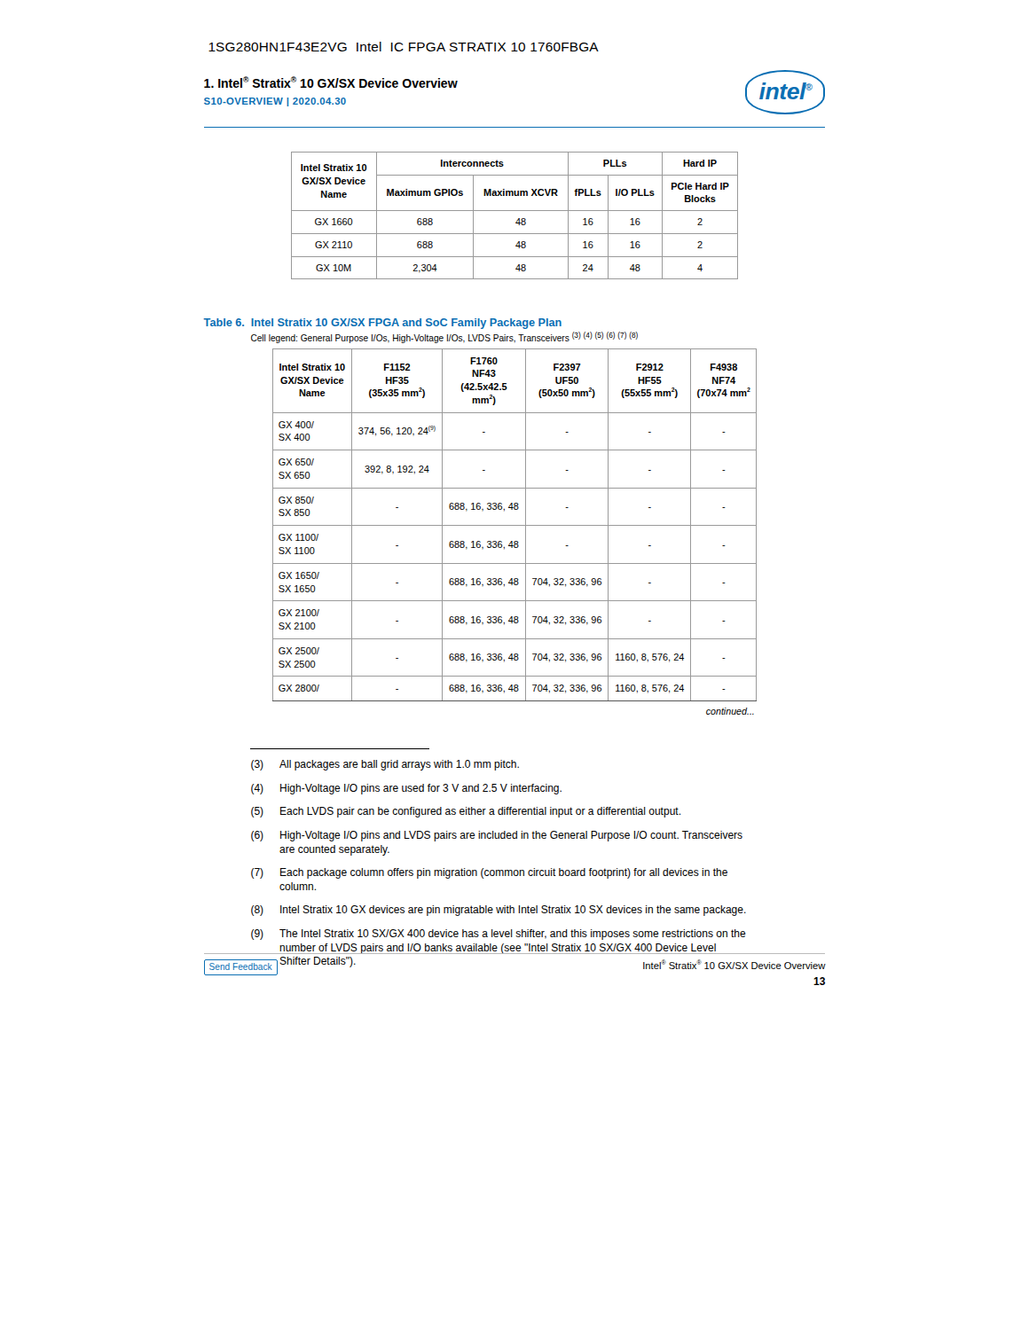1SG280HN1F43E2VG Intel IC FPGA STRATIX 10 1760FBGA
1. Intel® Stratix® 10 GX/SX Device Overview
S10-OVERVIEW | 2020.04.30
intel®
| Intel Stratix 10 GX/SX Device Name | Interconnects | PLLs | Hard IP |
| --- | --- | --- | --- |
| Maximum GPIOs | Maximum XCVR | fPLLs | I/O PLLs | PCIe Hard IP Blocks |
| GX 1660 | 688 | 48 | 16 | 16 | 2 |
| GX 2110 | 688 | 48 | 16 | 16 | 2 |
| GX 10M | 2,304 | 48 | 24 | 48 | 4 |
Table 6. Intel Stratix 10 GX/SX FPGA and SoC Family Package Plan
Cell legend: General Purpose I/Os, High-Voltage I/Os, LVDS Pairs, Transceivers (3) (4) (5) (6) (7) (8)
| Intel Stratix 10 GX/SX Device Name | F1152 HF35 (35x35 mm 2 ) | F1760 NF43 (42.5x42.5 mm 2 ) | F2397 UF50 (50x50 mm 2 ) | F2912 HF55 (55x55 mm 2 ) | F4938 NF74 (70x74 mm 2 |
| --- | --- | --- | --- | --- | --- |
| GX 400/ SX 400 | 374, 56, 120, 24 (9) | - | - | - | - |
| GX 650/ SX 650 | 392, 8, 192, 24 | - | - | - | - |
| GX 850/ SX 850 | - | 688, 16, 336, 48 | - | - | - |
| GX 1100/ SX 1100 | - | 688, 16, 336, 48 | - | - | - |
| GX 1650/ SX 1650 | - | 688, 16, 336, 48 | 704, 32, 336, 96 | - | - |
| GX 2100/ SX 2100 | - | 688, 16, 336, 48 | 704, 32, 336, 96 | - | - |
| GX 2500/ SX 2500 | - | 688, 16, 336, 48 | 704, 32, 336, 96 | 1160, 8, 576, 24 | - |
| GX 2800/ | - | 688, 16, 336, 48 | 704, 32, 336, 96 | 1160, 8, 576, 24 | - |
| continued... |
(3) All packages are ball grid arrays with 1.0 mm pitch.
(4) High-Voltage I/O pins are used for 3 V and 2.5 V interfacing.
(5) Each LVDS pair can be configured as either a differential input or a differential output.
(6) High-Voltage I/O pins and LVDS pairs are included in the General Purpose I/O count. Transceivers are counted separately.
(7) Each package column offers pin migration (common circuit board footprint) for all devices in the column.
(8) Intel Stratix 10 GX devices are pin migratable with Intel Stratix 10 SX devices in the same package.
(9) The Intel Stratix 10 SX/GX 400 device has a level shifter, and this imposes some restrictions on the number of LVDS pairs and I/O banks available (see "Intel Stratix 10 SX/GX 400 Device Level Shifter Details").
Send Feedback
Intel® Stratix® 10 GX/SX Device Overview
13